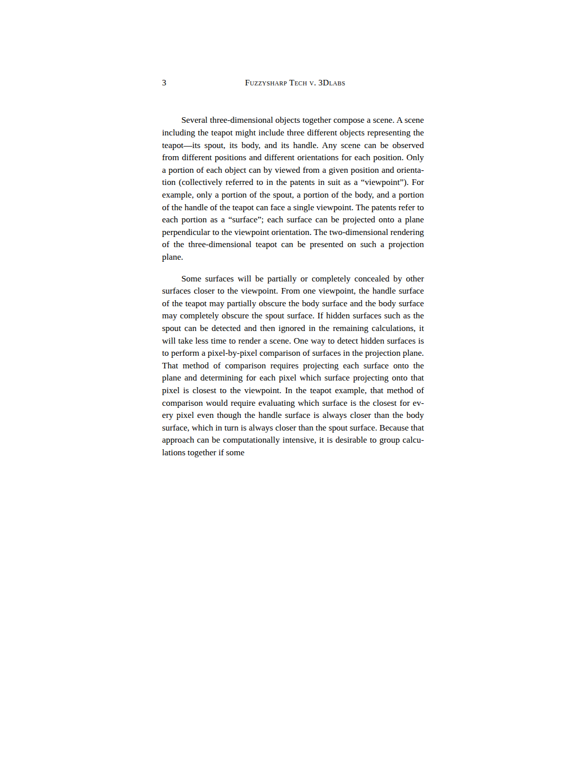3 Fuzzysharp Tech v. 3Dlabs
Several three-dimensional objects together compose a scene. A scene including the teapot might include three different objects representing the teapot—its spout, its body, and its handle. Any scene can be observed from different positions and different orientations for each position. Only a portion of each object can by viewed from a given position and orientation (collectively referred to in the patents in suit as a “viewpoint”). For example, only a portion of the spout, a portion of the body, and a portion of the handle of the teapot can face a single viewpoint. The patents refer to each portion as a “surface”; each surface can be projected onto a plane perpendicular to the viewpoint orientation. The two-dimensional rendering of the three-dimensional teapot can be presented on such a projection plane.
Some surfaces will be partially or completely concealed by other surfaces closer to the viewpoint. From one viewpoint, the handle surface of the teapot may partially obscure the body surface and the body surface may completely obscure the spout surface. If hidden surfaces such as the spout can be detected and then ignored in the remaining calculations, it will take less time to render a scene. One way to detect hidden surfaces is to perform a pixel-by-pixel comparison of surfaces in the projection plane. That method of comparison requires projecting each surface onto the plane and determining for each pixel which surface projecting onto that pixel is closest to the viewpoint. In the teapot example, that method of comparison would require evaluating which surface is the closest for every pixel even though the handle surface is always closer than the body surface, which in turn is always closer than the spout surface. Because that approach can be computationally intensive, it is desirable to group calculations together if some